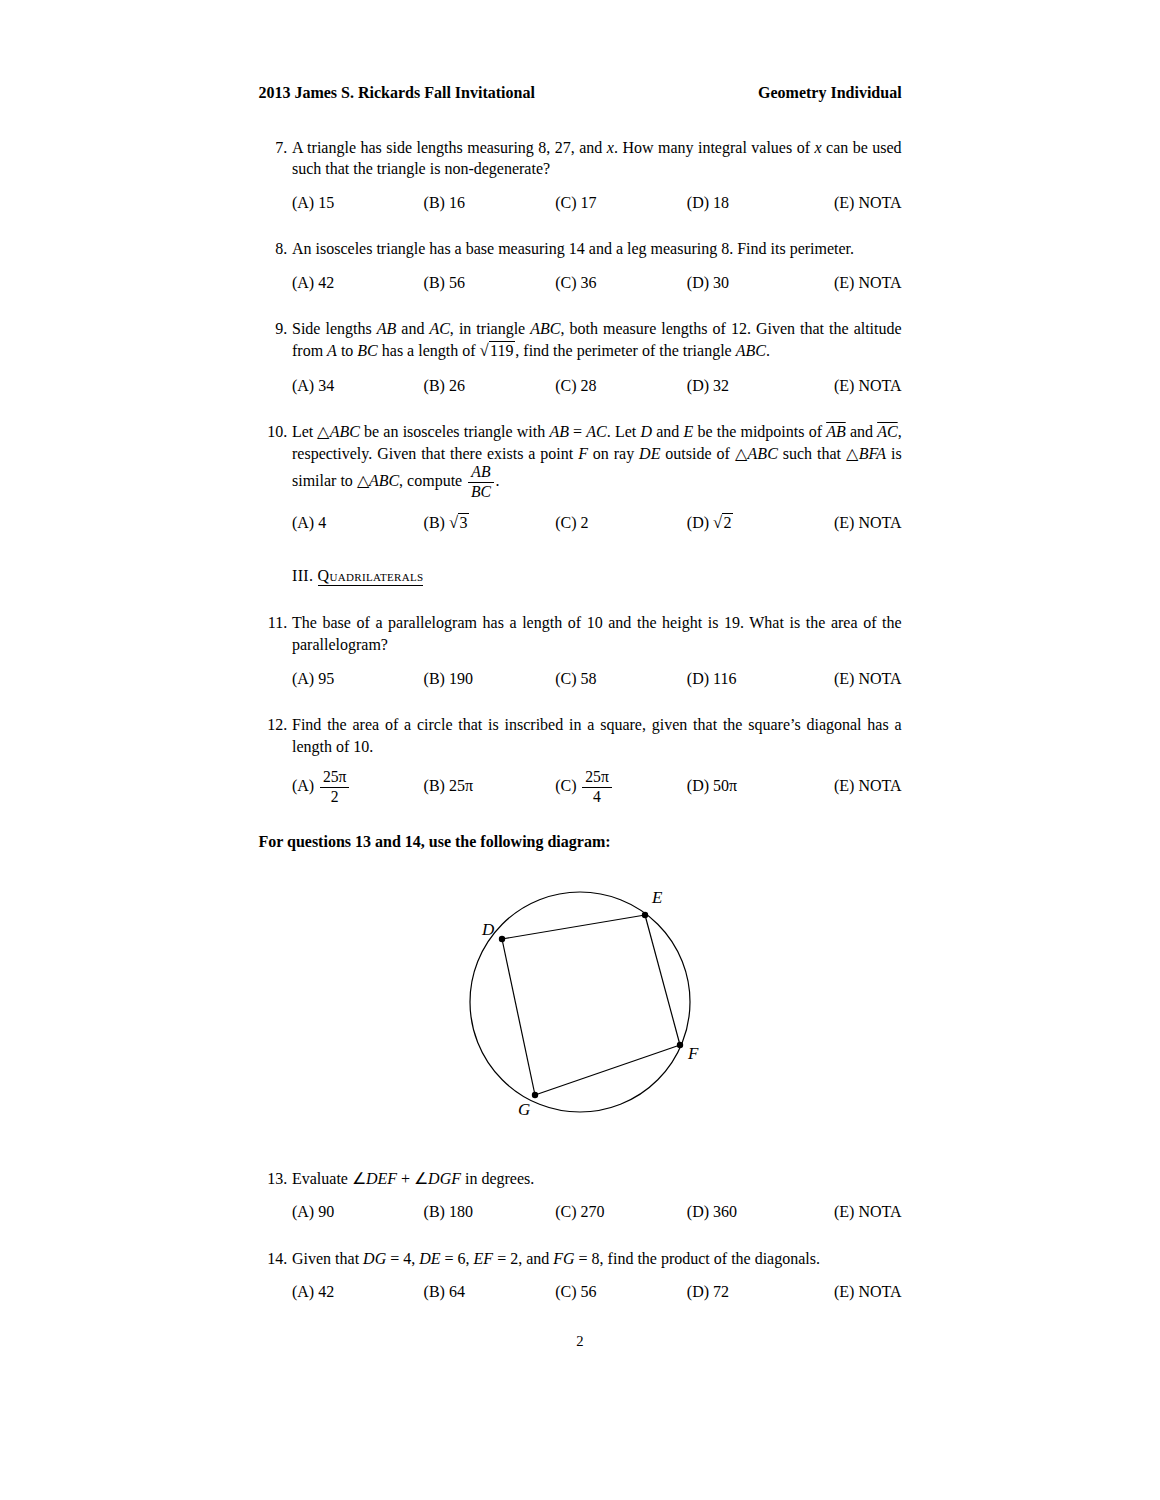2013 James S. Rickards Fall Invitational
Geometry Individual
7.
A triangle has side lengths measuring 8, 27, and x. How many integral values of x can be used such that the triangle is non-degenerate?
(A) 15 (B) 16 (C) 17 (D) 18 (E) NOTA
8.
An isosceles triangle has a base measuring 14 and a leg measuring 8. Find its perimeter.
(A) 42 (B) 56 (C) 36 (D) 30 (E) NOTA
9.
Side lengths AB and AC, in triangle ABC, both measure lengths of 12. Given that the altitude from A to BC has a length of √119, find the perimeter of the triangle ABC.
(A) 34 (B) 26 (C) 28 (D) 32 (E) NOTA
10.
Let △ABC be an isosceles triangle with AB = AC. Let D and E be the midpoints of AB and AC, respectively. Given that there exists a point F on ray DE outside of △ABC such that △BFA is similar to △ABC, compute AB BC.
(A) 4 (B) √3 (C) 2 (D) √2 (E) NOTA
III. Quadrilaterals
11.
The base of a parallelogram has a length of 10 and the height is 19. What is the area of the parallelogram?
(A) 95 (B) 190 (C) 58 (D) 116 (E) NOTA
12.
Find the area of a circle that is inscribed in a square, given that the square’s diagonal has a length of 10.
(A) 25π 2 (B) 25π (C) 25π 4 (D) 50π (E) NOTA
For questions 13 and 14, use the following diagram:
D E F G
13.
Evaluate ∠DEF + ∠DGF in degrees.
(A) 90 (B) 180 (C) 270 (D) 360 (E) NOTA
14.
Given that DG = 4, DE = 6, EF = 2, and FG = 8, find the product of the diagonals.
(A) 42 (B) 64 (C) 56 (D) 72 (E) NOTA
2